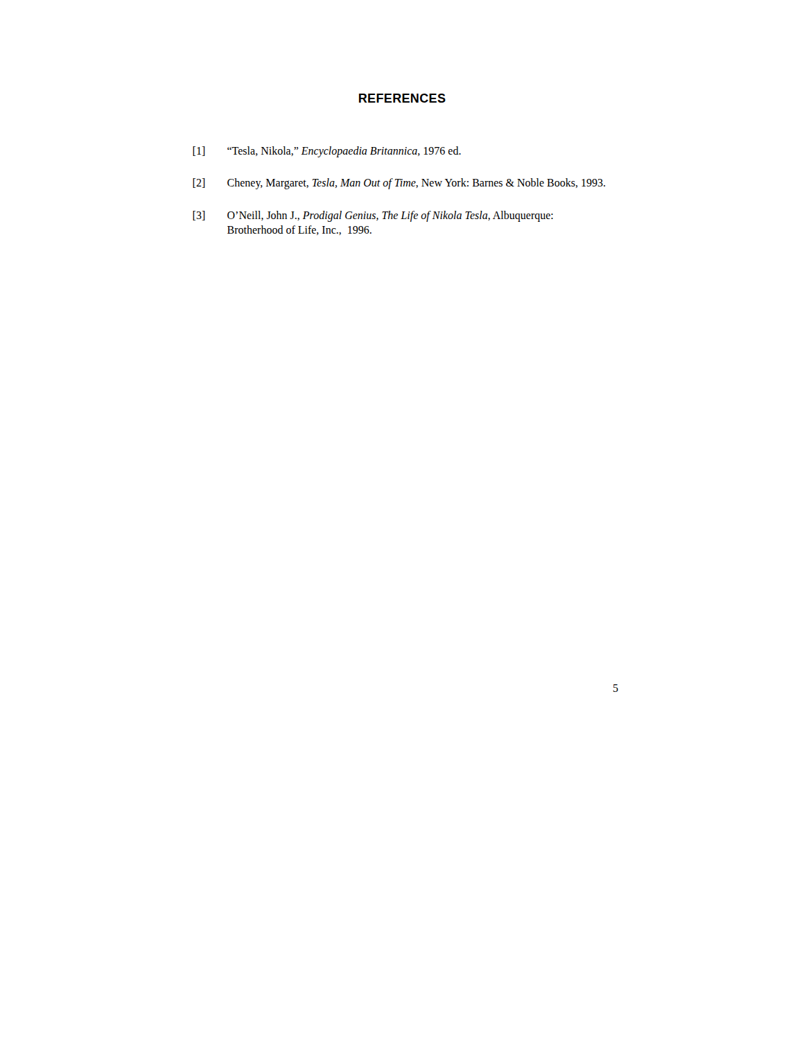REFERENCES
[1] “Tesla, Nikola,” Encyclopaedia Britannica, 1976 ed.
[2] Cheney, Margaret, Tesla, Man Out of Time, New York: Barnes & Noble Books, 1993.
[3] O’Neill, John J., Prodigal Genius, The Life of Nikola Tesla, Albuquerque: Brotherhood of Life, Inc., 1996.
5